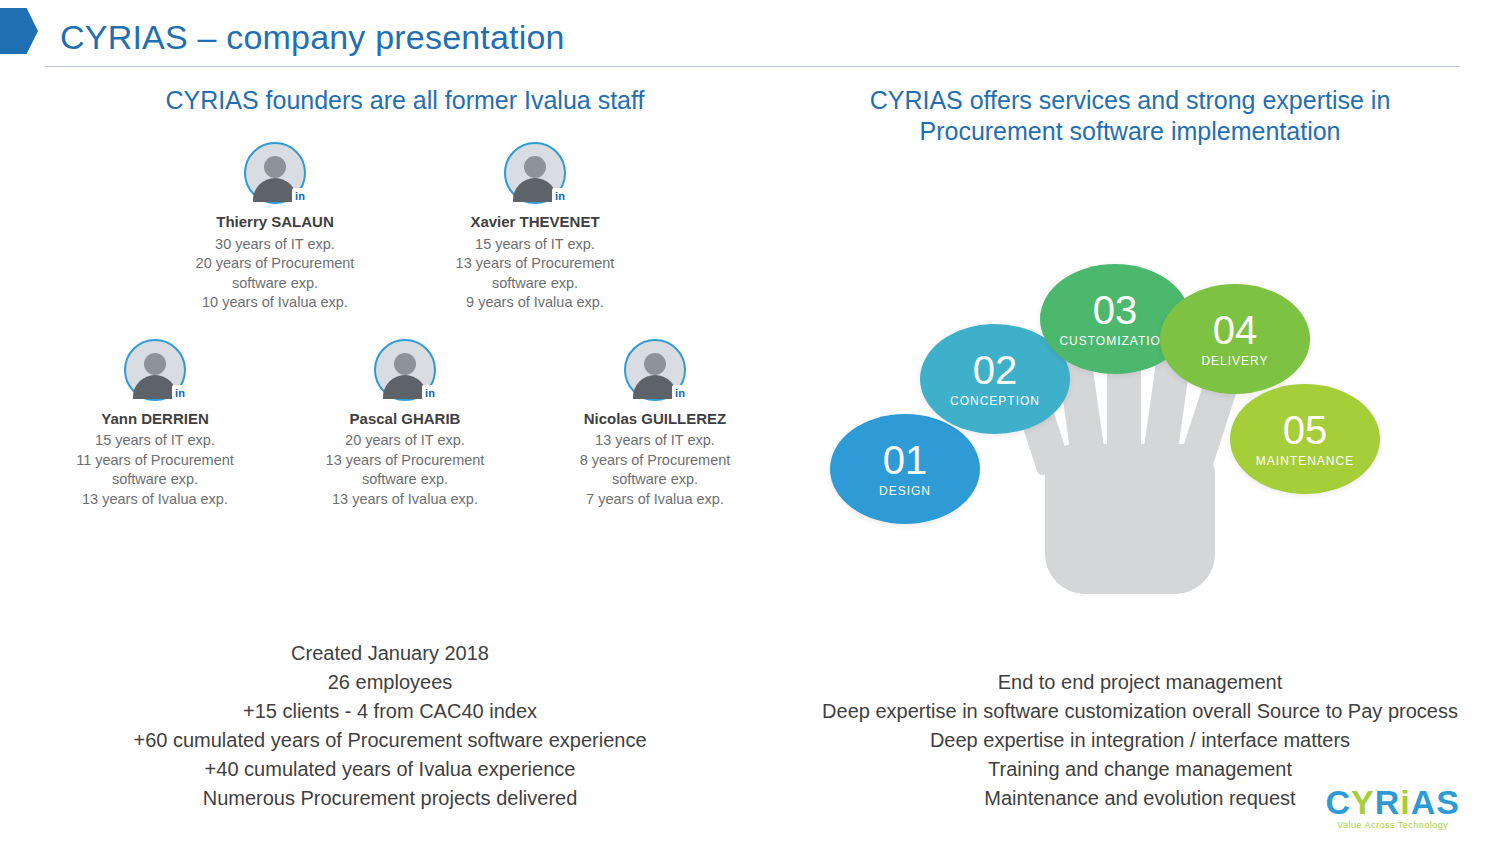CYRIAS – company presentation
CYRIAS founders are all former Ivalua staff
in
Thierry SALAUN
30 years of IT exp.
20 years of Procurement software exp.
10 years of Ivalua exp.
in
Xavier THEVENET
15 years of IT exp.
13 years of Procurement software exp.
9 years of Ivalua exp.
in
Yann DERRIEN
15 years of IT exp.
11 years of Procurement software exp.
13 years of Ivalua exp.
in
Pascal GHARIB
20 years of IT exp.
13 years of Procurement software exp.
13 years of Ivalua exp.
in
Nicolas GUILLEREZ
13 years of IT exp.
8 years of Procurement software exp.
7 years of Ivalua exp.
Created January 2018
26 employees
+15 clients - 4 from CAC40 index
+60 cumulated years of Procurement software experience
+40 cumulated years of Ivalua experience
Numerous Procurement projects delivered
CYRIAS offers services and strong expertise in
Procurement software implementation
01 DESIGN
02 CONCEPTION
03 CUSTOMIZATION
04 DELIVERY
05 MAINTENANCE
End to end project management
Deep expertise in software customization overall Source to Pay process
Deep expertise in integration / interface matters
Training and change management
Maintenance and evolution request
CYRiAS
Value Across Technology